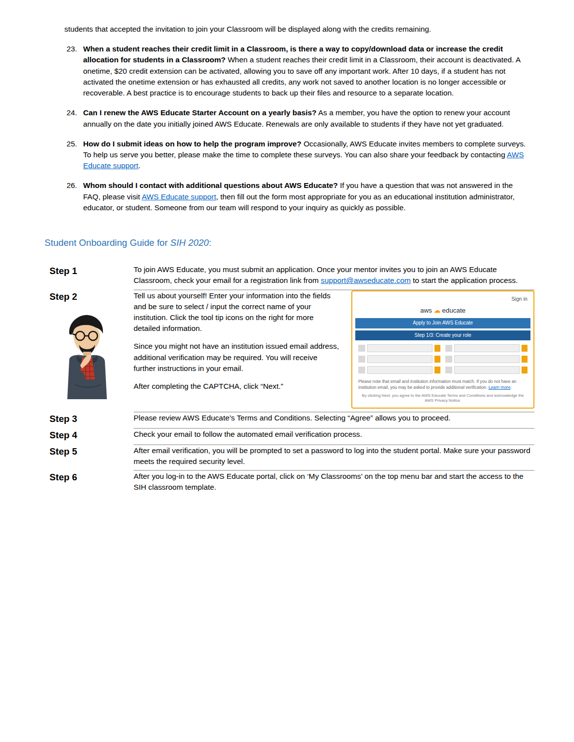students that accepted the invitation to join your Classroom will be displayed along with the credits remaining.
When a student reaches their credit limit in a Classroom, is there a way to copy/download data or increase the credit allocation for students in a Classroom? When a student reaches their credit limit in a Classroom, their account is deactivated. A onetime, $20 credit extension can be activated, allowing you to save off any important work. After 10 days, if a student has not activated the onetime extension or has exhausted all credits, any work not saved to another location is no longer accessible or recoverable. A best practice is to encourage students to back up their files and resource to a separate location.
Can I renew the AWS Educate Starter Account on a yearly basis? As a member, you have the option to renew your account annually on the date you initially joined AWS Educate. Renewals are only available to students if they have not yet graduated.
How do I submit ideas on how to help the program improve? Occasionally, AWS Educate invites members to complete surveys. To help us serve you better, please make the time to complete these surveys. You can also share your feedback by contacting AWS Educate support.
Whom should I contact with additional questions about AWS Educate? If you have a question that was not answered in the FAQ, please visit AWS Educate support, then fill out the form most appropriate for you as an educational institution administrator, educator, or student. Someone from our team will respond to your inquiry as quickly as possible.
Student Onboarding Guide for SIH 2020:
| Step 1 | To join AWS Educate, you must submit an application. Once your mentor invites you to join an AWS Educate Classroom, check your email for a registration link from support@awseducate.com to start the application process. |
| Step 2 | Tell us about yourself! Enter your information into the fields and be sure to select / input the correct name of your institution. Click the tool tip icons on the right for more detailed information. Since you might not have an institution issued email address, additional verification may be required. You will receive further instructions in your email. After completing the CAPTCHA, click “Next.” Sign in aws ☁ educate Apply to Join AWS Educate Step 1/3: Create your role Please note that email and institution information must match. If you do not have an institution email, you may be asked to provide additional verification. Learn more . By clicking Next, you agree to the AWS Educate Terms and Conditions and acknowledge the AWS Privacy Notice. |
| Step 3 | Please review AWS Educate’s Terms and Conditions. Selecting “Agree” allows you to proceed. |
| Step 4 | Check your email to follow the automated email verification process. |
| Step 5 | After email verification, you will be prompted to set a password to log into the student portal. Make sure your password meets the required security level. |
| Step 6 | After you log-in to the AWS Educate portal, click on ‘My Classrooms’ on the top menu bar and start the access to the SIH classroom template. |